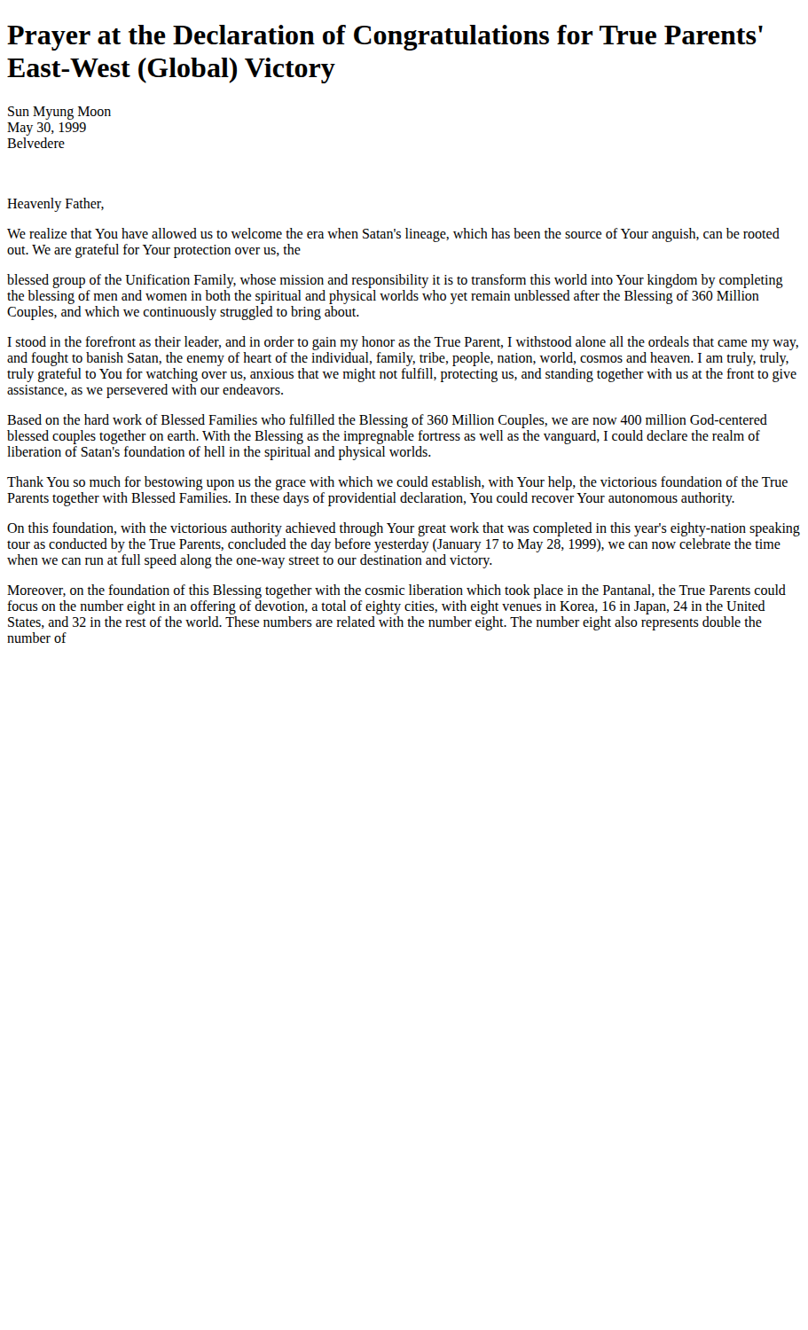Prayer at the Declaration of Congratulations for True Parents' East-West (Global) Victory
Sun Myung Moon
May 30, 1999
Belvedere
Heavenly Father,
We realize that You have allowed us to welcome the era when Satan's lineage, which has been the source of Your anguish, can be rooted out. We are grateful for Your protection over us, the
blessed group of the Unification Family, whose mission and responsibility it is to transform this world into Your kingdom by completing the blessing of men and women in both the spiritual and physical worlds who yet remain unblessed after the Blessing of 360 Million Couples, and which we continuously struggled to bring about.
I stood in the forefront as their leader, and in order to gain my honor as the True Parent, I withstood alone all the ordeals that came my way, and fought to banish Satan, the enemy of heart of the individual, family, tribe, people, nation, world, cosmos and heaven. I am truly, truly, truly grateful to You for watching over us, anxious that we might not fulfill, protecting us, and standing together with us at the front to give assistance, as we persevered with our endeavors.
Based on the hard work of Blessed Families who fulfilled the Blessing of 360 Million Couples, we are now 400 million God-centered blessed couples together on earth. With the Blessing as the impregnable fortress as well as the vanguard, I could declare the realm of liberation of Satan's foundation of hell in the spiritual and physical worlds.
Thank You so much for bestowing upon us the grace with which we could establish, with Your help, the victorious foundation of the True Parents together with Blessed Families. In these days of providential declaration, You could recover Your autonomous authority.
On this foundation, with the victorious authority achieved through Your great work that was completed in this year's eighty-nation speaking tour as conducted by the True Parents, concluded the day before yesterday (January 17 to May 28, 1999), we can now celebrate the time when we can run at full speed along the one-way street to our destination and victory.
Moreover, on the foundation of this Blessing together with the cosmic liberation which took place in the Pantanal, the True Parents could focus on the number eight in an offering of devotion, a total of eighty cities, with eight venues in Korea, 16 in Japan, 24 in the United States, and 32 in the rest of the world. These numbers are related with the number eight. The number eight also represents double the number of